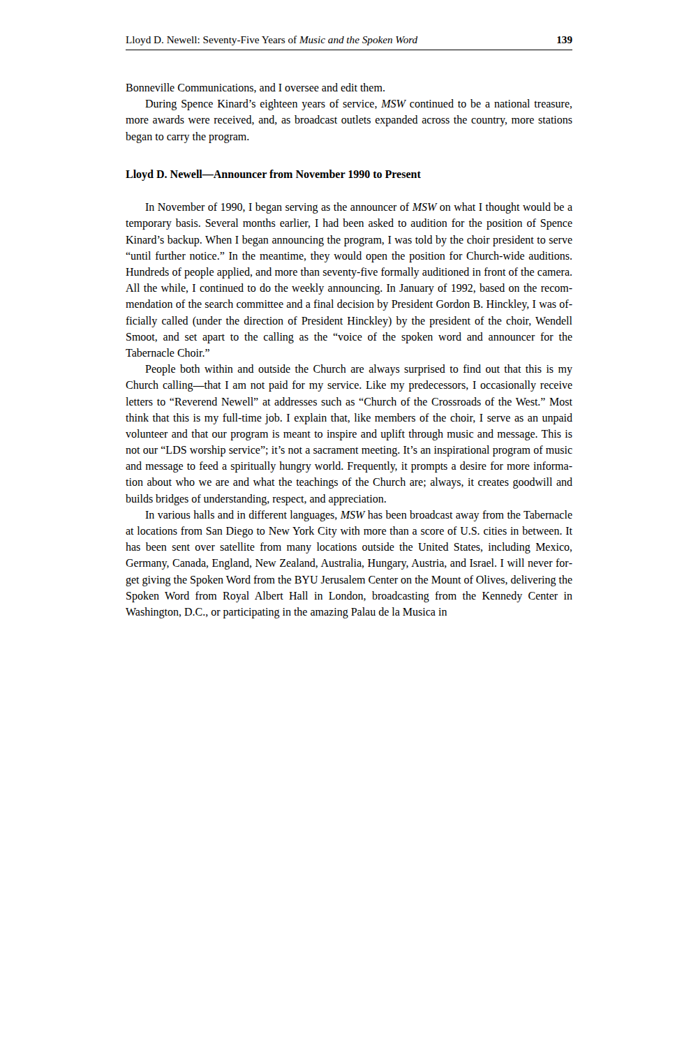Lloyd D. Newell: Seventy-Five Years of Music and the Spoken Word 139
Bonneville Communications, and I oversee and edit them.
During Spence Kinard’s eighteen years of service, MSW continued to be a national treasure, more awards were received, and, as broadcast outlets expanded across the country, more stations began to carry the program.
Lloyd D. Newell—Announcer from November 1990 to Present
In November of 1990, I began serving as the announcer of MSW on what I thought would be a temporary basis. Several months earlier, I had been asked to audition for the position of Spence Kinard’s backup. When I began announcing the program, I was told by the choir president to serve “until further notice.” In the meantime, they would open the position for Church-wide auditions. Hundreds of people applied, and more than seventy-five formally auditioned in front of the camera. All the while, I continued to do the weekly announcing. In January of 1992, based on the recommendation of the search committee and a final decision by President Gordon B. Hinckley, I was officially called (under the direction of President Hinckley) by the president of the choir, Wendell Smoot, and set apart to the calling as the “voice of the spoken word and announcer for the Tabernacle Choir.”
People both within and outside the Church are always surprised to find out that this is my Church calling—that I am not paid for my service. Like my predecessors, I occasionally receive letters to “Reverend Newell” at addresses such as “Church of the Crossroads of the West.” Most think that this is my full-time job. I explain that, like members of the choir, I serve as an unpaid volunteer and that our program is meant to inspire and uplift through music and message. This is not our “LDS worship service”; it’s not a sacrament meeting. It’s an inspirational program of music and message to feed a spiritually hungry world. Frequently, it prompts a desire for more information about who we are and what the teachings of the Church are; always, it creates goodwill and builds bridges of understanding, respect, and appreciation.
In various halls and in different languages, MSW has been broadcast away from the Tabernacle at locations from San Diego to New York City with more than a score of U.S. cities in between. It has been sent over satellite from many locations outside the United States, including Mexico, Germany, Canada, England, New Zealand, Australia, Hungary, Austria, and Israel. I will never forget giving the Spoken Word from the BYU Jerusalem Center on the Mount of Olives, delivering the Spoken Word from Royal Albert Hall in London, broadcasting from the Kennedy Center in Washington, D.C., or participating in the amazing Palau de la Musica in